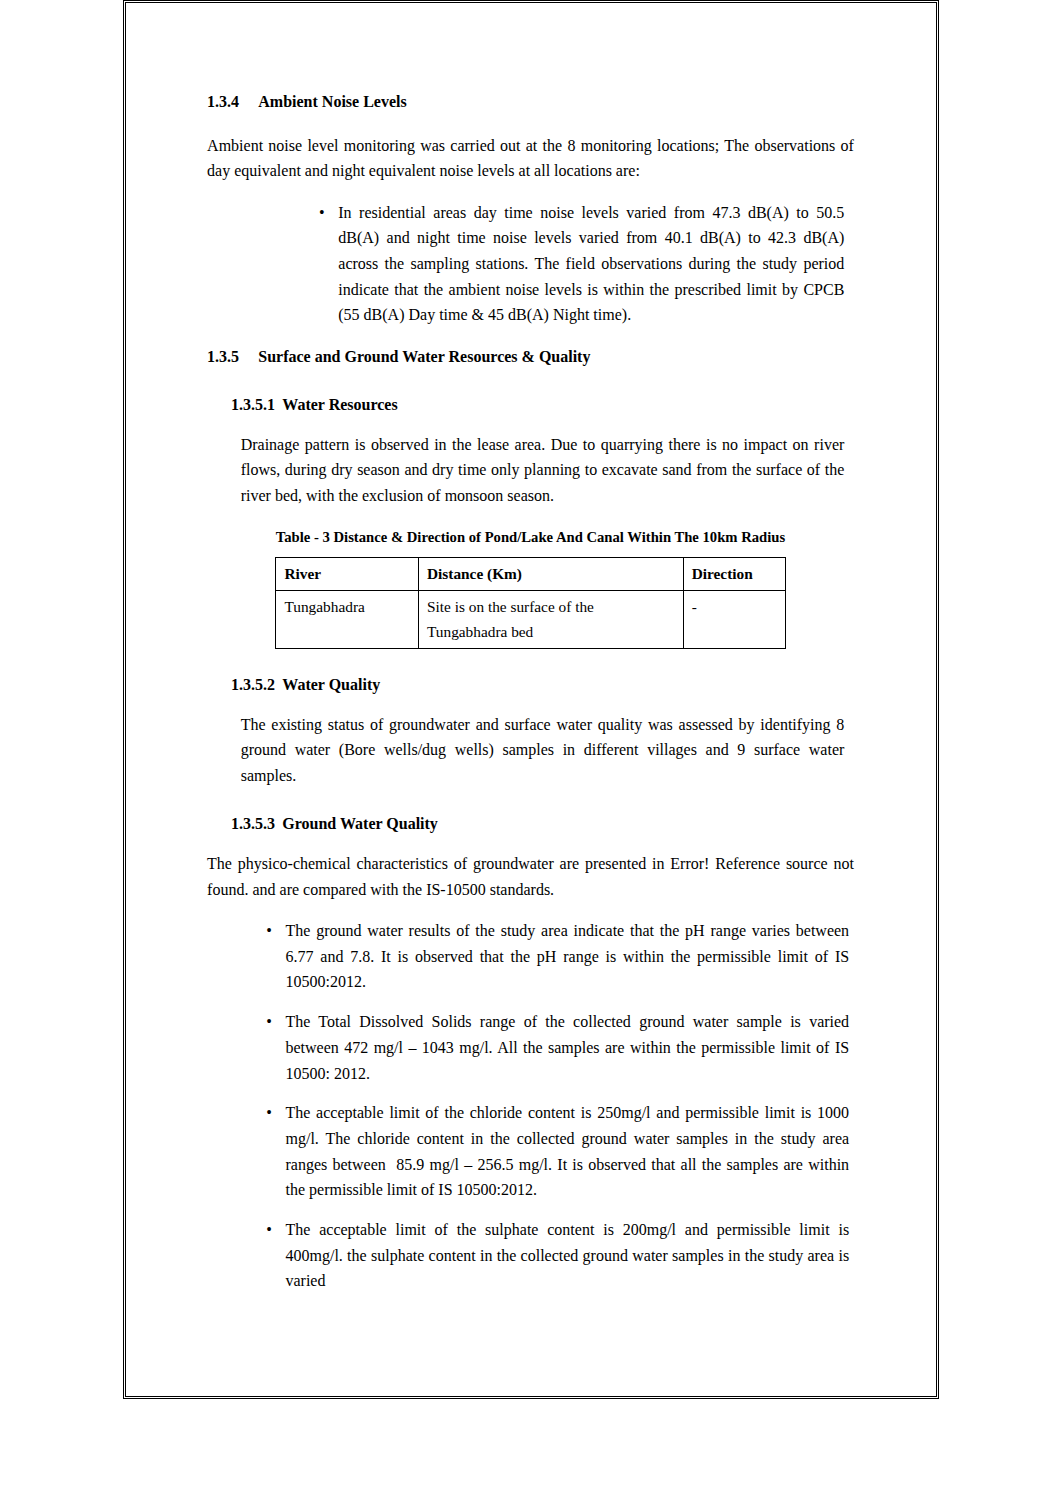1.3.4 Ambient Noise Levels
Ambient noise level monitoring was carried out at the 8 monitoring locations; The observations of day equivalent and night equivalent noise levels at all locations are:
In residential areas day time noise levels varied from 47.3 dB(A) to 50.5 dB(A) and night time noise levels varied from 40.1 dB(A) to 42.3 dB(A) across the sampling stations. The field observations during the study period indicate that the ambient noise levels is within the prescribed limit by CPCB (55 dB(A) Day time & 45 dB(A) Night time).
1.3.5 Surface and Ground Water Resources & Quality
1.3.5.1 Water Resources
Drainage pattern is observed in the lease area. Due to quarrying there is no impact on river flows, during dry season and dry time only planning to excavate sand from the surface of the river bed, with the exclusion of monsoon season.
Table - 3 Distance & Direction of Pond/Lake And Canal Within The 10km Radius
| River | Distance (Km) | Direction |
| --- | --- | --- |
| Tungabhadra | Site is on the surface of the Tungabhadra bed | - |
1.3.5.2 Water Quality
The existing status of groundwater and surface water quality was assessed by identifying 8 ground water (Bore wells/dug wells) samples in different villages and 9 surface water samples.
1.3.5.3 Ground Water Quality
The physico-chemical characteristics of groundwater are presented in Error! Reference source not found. and are compared with the IS-10500 standards.
The ground water results of the study area indicate that the pH range varies between 6.77 and 7.8. It is observed that the pH range is within the permissible limit of IS 10500:2012.
The Total Dissolved Solids range of the collected ground water sample is varied between 472 mg/l – 1043 mg/l. All the samples are within the permissible limit of IS 10500: 2012.
The acceptable limit of the chloride content is 250mg/l and permissible limit is 1000 mg/l. The chloride content in the collected ground water samples in the study area ranges between 85.9 mg/l – 256.5 mg/l. It is observed that all the samples are within the permissible limit of IS 10500:2012.
The acceptable limit of the sulphate content is 200mg/l and permissible limit is 400mg/l. the sulphate content in the collected ground water samples in the study area is varied